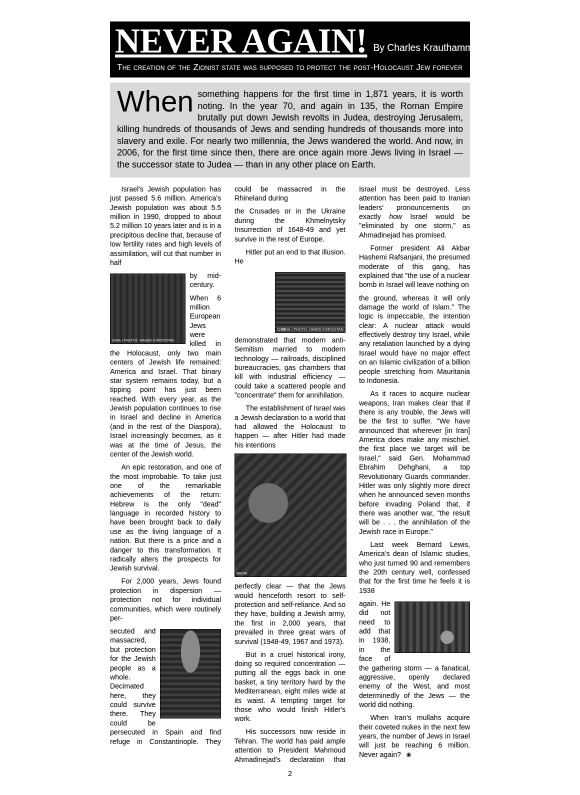NEVER AGAIN!
By Charles Krauthammer, May 5, 2006
The creation of the Zionist state was supposed to protect the post-Holocaust Jew forever
When something happens for the first time in 1,871 years, it is worth noting. In the year 70, and again in 135, the Roman Empire brutally put down Jewish revolts in Judea, destroying Jerusalem, killing hundreds of thousands of Jews and sending hundreds of thousands more into slavery and exile. For nearly two millennia, the Jews wandered the world. And now, in 2006, for the first time since then, there are once again more Jews living in Israel — the successor state to Judea — than in any other place on Earth.
Israel's Jewish population has just passed 5.6 million. America's Jewish population was about 5.5 million in 1990, dropped to about 5.2 million 10 years later and is in a precipitous decline that, because of low fertility rates and high levels of assimilation, will cut that number in half
ISNA / PHOTO: HAMID FOROOTAN
by mid-century.
When 6 million European Jews were killed in the Holocaust, only two main centers of Jewish life remained: America and Israel. That binary star system remains today, but a tipping point has just been reached. With every year, as the Jewish population continues to rise in Israel and decline in America (and in the rest of the Diaspora), Israel increasingly becomes, as it was at the time of Jesus, the center of the Jewish world.
An epic restoration, and one of the most improbable. To take just one of the remarkable achievements of the return: Hebrew is the only "dead" language in recorded history to have been brought back to daily use as the living language of a nation. But there is a price and a danger to this transformation. It radically alters the prospects for Jewish survival.
For 2,000 years, Jews found protection in dispersion — protection not for individual communities, which were routinely per-
secuted and massacred, but protection for the Jewish people as a whole. Decimated here, they could survive there. They could be persecuted in Spain and find refuge in Constantinople. They could be massacred in the Rhineland during
the Crusades or in the Ukraine during the Khmelnytsky Insurrection of 1648-49 and yet survive in the rest of Europe.
Hitler put an end to that illusion. He
ISNA ISNA / PHOTO: HAMID FOROOTAN
demonstrated that modern anti-Semitism married to modern technology — railroads, disciplined bureaucracies, gas chambers that kill with industrial efficiency — could take a scattered people and "concentrate" them for annihilation.
The establishment of Israel was a Jewish declaration to a world that had allowed the Holocaust to happen — after Hitler had made his intentions
MEHR
perfectly clear — that the Jews would henceforth resort to self-protection and self-reliance. And so they have, building a Jewish army, the first in 2,000 years, that prevailed in three great wars of survival (1948-49, 1967 and 1973).
But in a cruel historical irony, doing so required concentration — putting all the eggs back in one basket, a tiny territory hard by the Mediterranean, eight miles wide at its waist. A tempting target for those who would finish Hitler's work.
His successors now reside in Tehran. The world has paid ample attention to President Mahmoud Ahmadinejad's declaration that Israel must be destroyed. Less attention has been paid to Iranian leaders' pronouncements on exactly how Israel would be "eliminated by one storm," as Ahmadinejad has promised.
Former president Ali Akbar Hashemi Rafsanjani, the presumed moderate of this gang, has explained that "the use of a nuclear bomb in Israel will leave nothing on
the ground, whereas it will only damage the world of Islam." The logic is impeccable, the intention clear: A nuclear attack would effectively destroy tiny Israel, while any retaliation launched by a dying Israel would have no major effect on an Islamic civilization of a billion people stretching from Mauritania to Indonesia.
As it races to acquire nuclear weapons, Iran makes clear that if there is any trouble, the Jews will be the first to suffer. "We have announced that wherever [in Iran] America does make any mischief, the first place we target will be Israel," said Gen. Mohammad Ebrahim Dehghani, a top Revolutionary Guards commander. Hitler was only slightly more direct when he announced seven months before invading Poland that, if there was another war, "the result will be . . . the annihilation of the Jewish race in Europe."
Last week Bernard Lewis, America's dean of Islamic studies, who just turned 90 and remembers the 20th century well, confessed that for the first time he feels it is 1938
again. He did not need to add that in 1938, in the face of the gathering storm — a fanatical, aggressive, openly declared enemy of the West, and most determinedly of the Jews — the world did nothing.
When Iran's mullahs acquire their coveted nukes in the next few years, the number of Jews in Israel will just be reaching 6 million. Never again? ❀
2